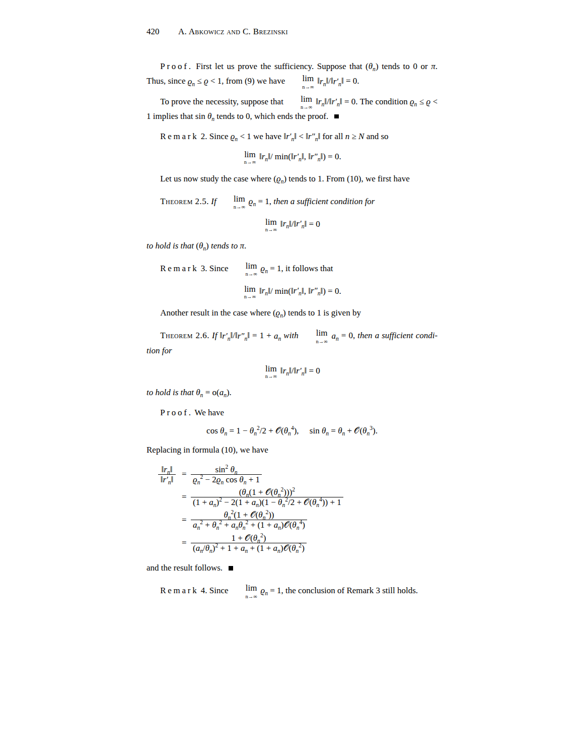420 A. Abkowicz and C. Brezinski
Proof. First let us prove the sufficiency. Suppose that (θn) tends to 0 or π. Thus, since ϱn ≤ ϱ < 1, from (9) we have limn→∞ ‖rn‖/‖r′n‖ = 0.
To prove the necessity, suppose that limn→∞ ‖rn‖/‖r′n‖ = 0. The condition ϱn ≤ ϱ < 1 implies that sin θn tends to 0, which ends the proof.
Remark 2. Since ϱn < 1 we have ‖r′n‖ < ‖r″n‖ for all n ≥ N and so
limn→∞ ‖rn‖/ min(‖r′n‖, ‖r″n‖) = 0.
Let us now study the case where (ϱn) tends to 1. From (10), we first have
Theorem 2.5. If limn→∞ ϱn = 1, then a sufficient condition for
limn→∞ ‖rn‖/‖r′n‖ = 0
to hold is that (θn) tends to π.
Remark 3. Since limn→∞ ϱn = 1, it follows that
limn→∞ ‖rn‖/ min(‖r′n‖, ‖r″n‖) = 0.
Another result in the case where (ϱn) tends to 1 is given by
Theorem 2.6. If ‖r′n‖/‖r″n‖ = 1 + an with limn→∞ an = 0, then a sufficient condition for
limn→∞ ‖rn‖/‖r′n‖ = 0
to hold is that θn = o(an).
Proof. We have
cos θn = 1 − θn2/2 + 𝒪(θn4), sin θn = θn + 𝒪(θn3).
Replacing in formula (10), we have
‖rn‖‖r′n‖
=
sin2 θn ϱn2 − 2ϱn cos θn + 1
=
(θn(1 + 𝒪(θn2)))2(1 + an)2 − 2(1 + an)(1 − θn2/2 + 𝒪(θn4)) + 1
=
θn2(1 + 𝒪(θn2)) an2 + θn2 + an θn2 + (1 + an)𝒪(θn4)
=
1 + 𝒪(θn2)(an/θn)2 + 1 + an + (1 + an)𝒪(θn2)
and the result follows.
Remark 4. Since limn→∞ ϱn = 1, the conclusion of Remark 3 still holds.